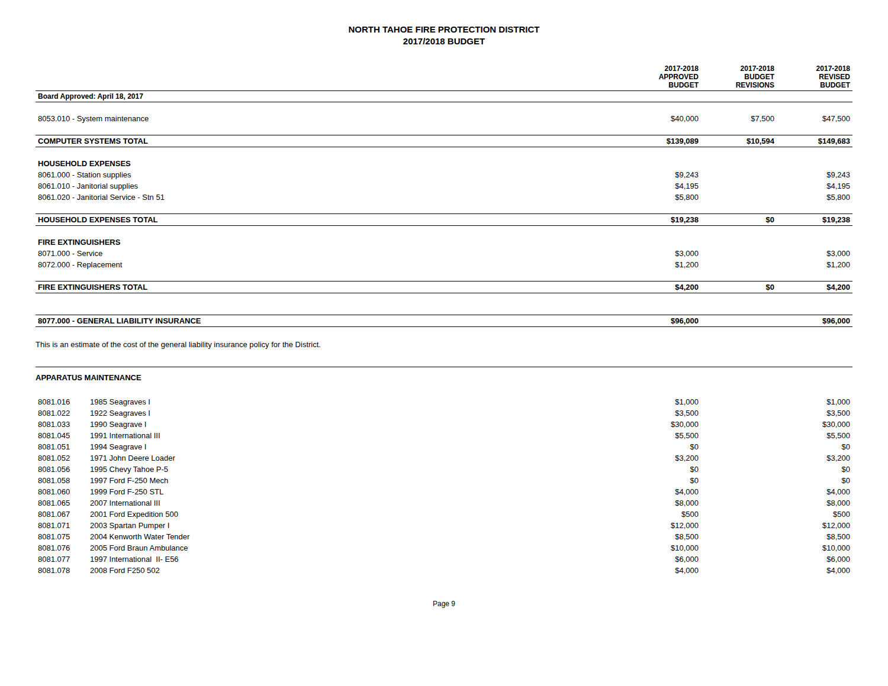NORTH TAHOE FIRE PROTECTION DISTRICT
2017/2018 BUDGET
| | 2017-2018 APPROVED BUDGET | 2017-2018 BUDGET REVISIONS | 2017-2018 REVISED BUDGET |
| --- | --- | --- | --- |
| Board Approved: April 18, 2017 | | | |
| 8053.010 - System maintenance | $40,000 | $7,500 | $47,500 |
| COMPUTER SYSTEMS TOTAL | $139,089 | $10,594 | $149,683 |
| HOUSEHOLD EXPENSES | | | |
| 8061.000 - Station supplies | $9,243 | | $9,243 |
| 8061.010 - Janitorial supplies | $4,195 | | $4,195 |
| 8061.020 - Janitorial Service - Stn 51 | $5,800 | | $5,800 |
| HOUSEHOLD EXPENSES TOTAL | $19,238 | $0 | $19,238 |
| FIRE EXTINGUISHERS | | | |
| 8071.000 - Service | $3,000 | | $3,000 |
| 8072.000 - Replacement | $1,200 | | $1,200 |
| FIRE EXTINGUISHERS TOTAL | $4,200 | $0 | $4,200 |
| 8077.000 - GENERAL LIABILITY INSURANCE | $96,000 | | $96,000 |
This is an estimate of the cost of the general liability insurance policy for the District.
APPARATUS MAINTENANCE
| 8081.016 | 1985 Seagraves I | $1,000 | | $1,000 |
| 8081.022 | 1922 Seagraves I | $3,500 | | $3,500 |
| 8081.033 | 1990 Seagrave I | $30,000 | | $30,000 |
| 8081.045 | 1991 International III | $5,500 | | $5,500 |
| 8081.051 | 1994 Seagrave I | $0 | | $0 |
| 8081.052 | 1971 John Deere Loader | $3,200 | | $3,200 |
| 8081.056 | 1995 Chevy Tahoe P-5 | $0 | | $0 |
| 8081.058 | 1997 Ford F-250 Mech | $0 | | $0 |
| 8081.060 | 1999 Ford F-250 STL | $4,000 | | $4,000 |
| 8081.065 | 2007 International III | $8,000 | | $8,000 |
| 8081.067 | 2001 Ford Expedition 500 | $500 | | $500 |
| 8081.071 | 2003 Spartan Pumper I | $12,000 | | $12,000 |
| 8081.075 | 2004 Kenworth Water Tender | $8,500 | | $8,500 |
| 8081.076 | 2005 Ford Braun Ambulance | $10,000 | | $10,000 |
| 8081.077 | 1997 International II- E56 | $6,000 | | $6,000 |
| 8081.078 | 2008 Ford F250 502 | $4,000 | | $4,000 |
Page 9